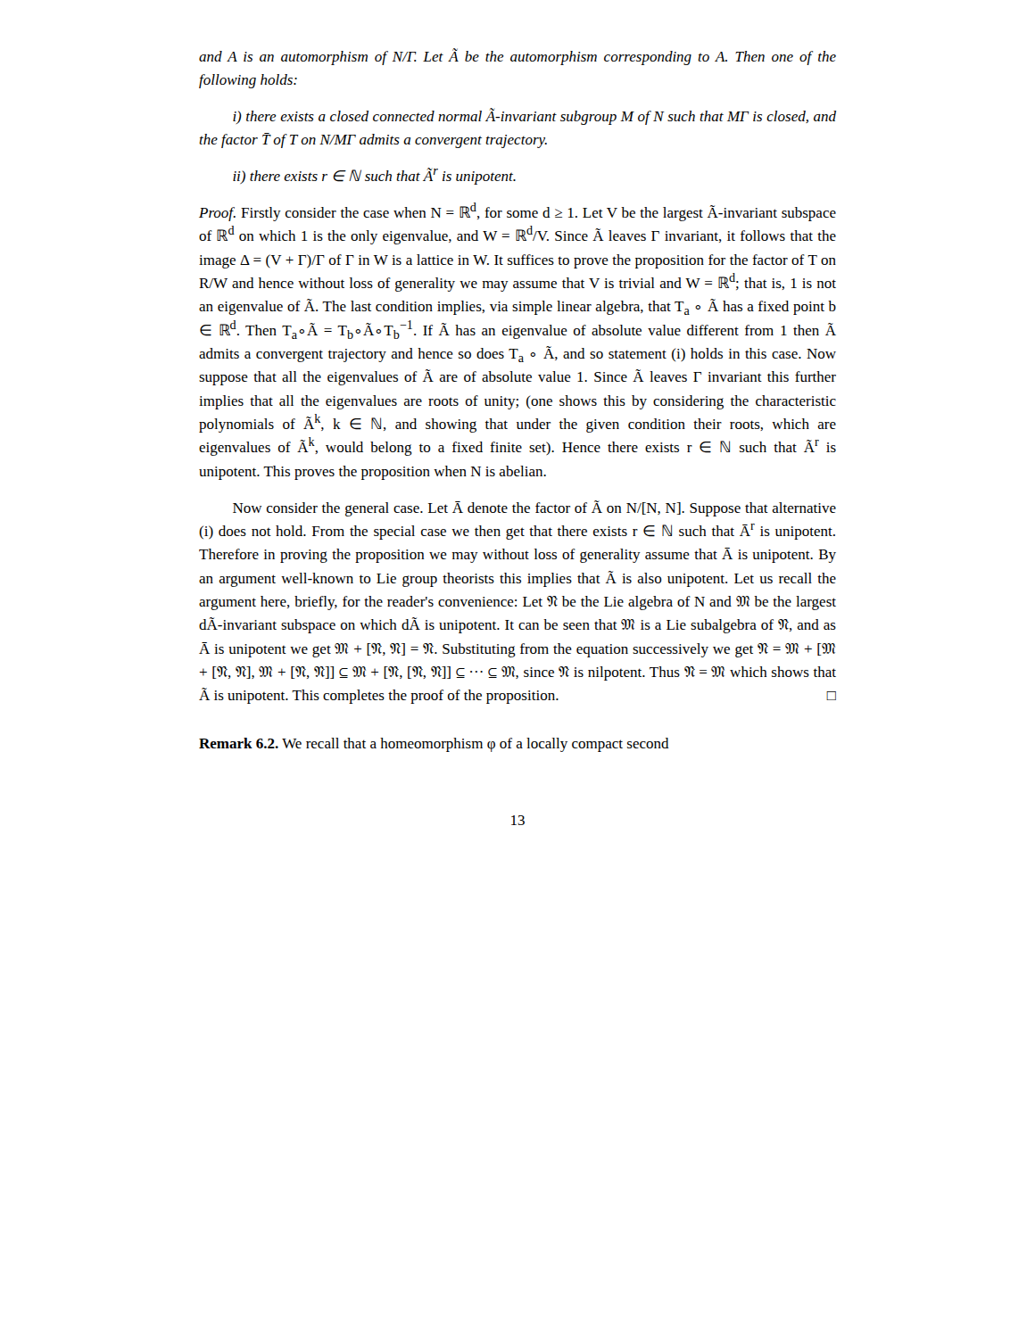and A is an automorphism of N/Γ. Let Ã be the automorphism corresponding to A. Then one of the following holds:
i) there exists a closed connected normal Ã-invariant subgroup M of N such that MΓ is closed, and the factor T̄ of T on N/MΓ admits a convergent trajectory.
ii) there exists r ∈ ℕ such that Ãr is unipotent.
Proof. Firstly consider the case when N = ℝd, for some d ≥ 1. Let V be the largest Ã-invariant subspace of ℝd on which 1 is the only eigenvalue, and W = ℝd/V. Since Ã leaves Γ invariant, it follows that the image Δ = (V + Γ)/Γ of Γ in W is a lattice in W. It suffices to prove the proposition for the factor of T on R/W and hence without loss of generality we may assume that V is trivial and W = ℝd; that is, 1 is not an eigenvalue of Ã. The last condition implies, via simple linear algebra, that Ta ∘ Ã has a fixed point b ∈ ℝd. Then Ta∘Ã = Tb∘Ã∘Tb−1. If Ã has an eigenvalue of absolute value different from 1 then Ã admits a convergent trajectory and hence so does Ta ∘ Ã, and so statement (i) holds in this case. Now suppose that all the eigenvalues of Ã are of absolute value 1. Since Ã leaves Γ invariant this further implies that all the eigenvalues are roots of unity; (one shows this by considering the characteristic polynomials of Ãk, k ∈ ℕ, and showing that under the given condition their roots, which are eigenvalues of Ãk, would belong to a fixed finite set). Hence there exists r ∈ ℕ such that Ãr is unipotent. This proves the proposition when N is abelian.
Now consider the general case. Let Ā denote the factor of Ã on N/[N, N]. Suppose that alternative (i) does not hold. From the special case we then get that there exists r ∈ ℕ such that Ār is unipotent. Therefore in proving the proposition we may without loss of generality assume that Ā is unipotent. By an argument well-known to Lie group theorists this implies that Ã is also unipotent. Let us recall the argument here, briefly, for the reader's convenience: Let 𝔑 be the Lie algebra of N and 𝔐 be the largest dÃ-invariant subspace on which dÃ is unipotent. It can be seen that 𝔐 is a Lie subalgebra of 𝔑, and as Ā is unipotent we get 𝔐 + [𝔑, 𝔑] = 𝔑. Substituting from the equation successively we get 𝔑 = 𝔐 + [𝔐 + [𝔑, 𝔑], 𝔐 + [𝔑, 𝔑]] ⊆ 𝔐 + [𝔑, [𝔑, 𝔑]] ⊆ ··· ⊆ 𝔐, since 𝔑 is nilpotent. Thus 𝔑 = 𝔐 which shows that Ã is unipotent. This completes the proof of the proposition. □
Remark 6.2. We recall that a homeomorphism φ of a locally compact second
13